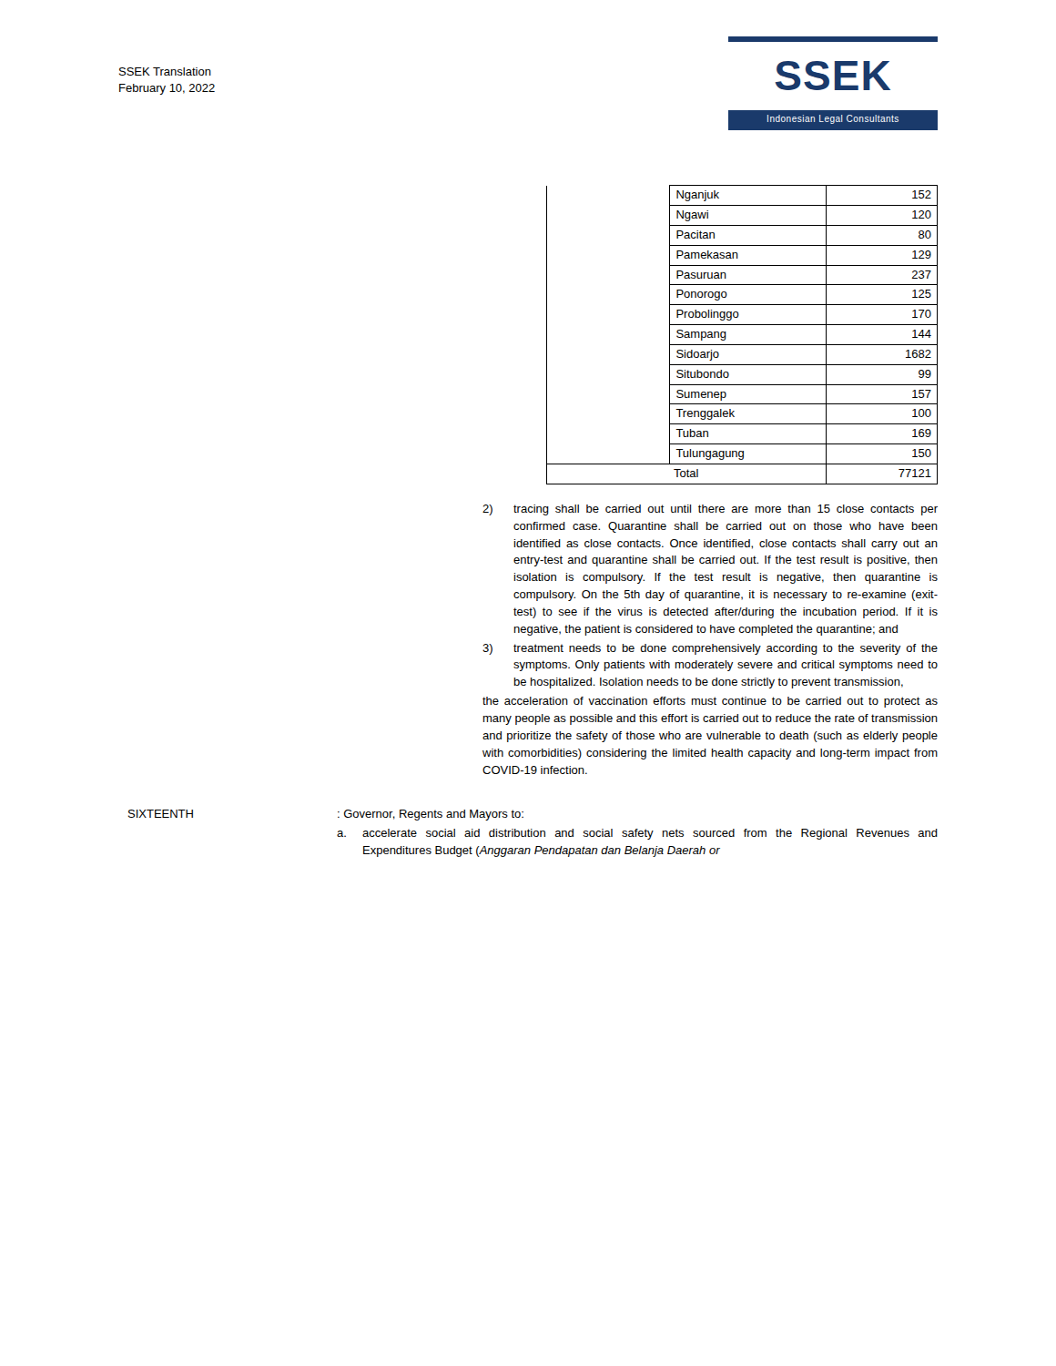SSEK Translation
February 10, 2022
SSEK
Indonesian Legal Consultants
| | Nganjuk | 152 |
| | Ngawi | 120 |
| | Pacitan | 80 |
| | Pamekasan | 129 |
| | Pasuruan | 237 |
| | Ponorogo | 125 |
| | Probolinggo | 170 |
| | Sampang | 144 |
| | Sidoarjo | 1682 |
| | Situbondo | 99 |
| | Sumenep | 157 |
| | Trenggalek | 100 |
| | Tuban | 169 |
| | Tulungagung | 150 |
| Total | 77121 |
2) tracing shall be carried out until there are more than 15 close contacts per confirmed case. Quarantine shall be carried out on those who have been identified as close contacts. Once identified, close contacts shall carry out an entry-test and quarantine shall be carried out. If the test result is positive, then isolation is compulsory. If the test result is negative, then quarantine is compulsory. On the 5th day of quarantine, it is necessary to re-examine (exit-test) to see if the virus is detected after/during the incubation period. If it is negative, the patient is considered to have completed the quarantine; and
3) treatment needs to be done comprehensively according to the severity of the symptoms. Only patients with moderately severe and critical symptoms need to be hospitalized. Isolation needs to be done strictly to prevent transmission,
the acceleration of vaccination efforts must continue to be carried out to protect as many people as possible and this effort is carried out to reduce the rate of transmission and prioritize the safety of those who are vulnerable to death (such as elderly people with comorbidities) considering the limited health capacity and long-term impact from COVID-19 infection.
SIXTEENTH
: Governor, Regents and Mayors to:
a. accelerate social aid distribution and social safety nets sourced from the Regional Revenues and Expenditures Budget (Anggaran Pendapatan dan Belanja Daerah or